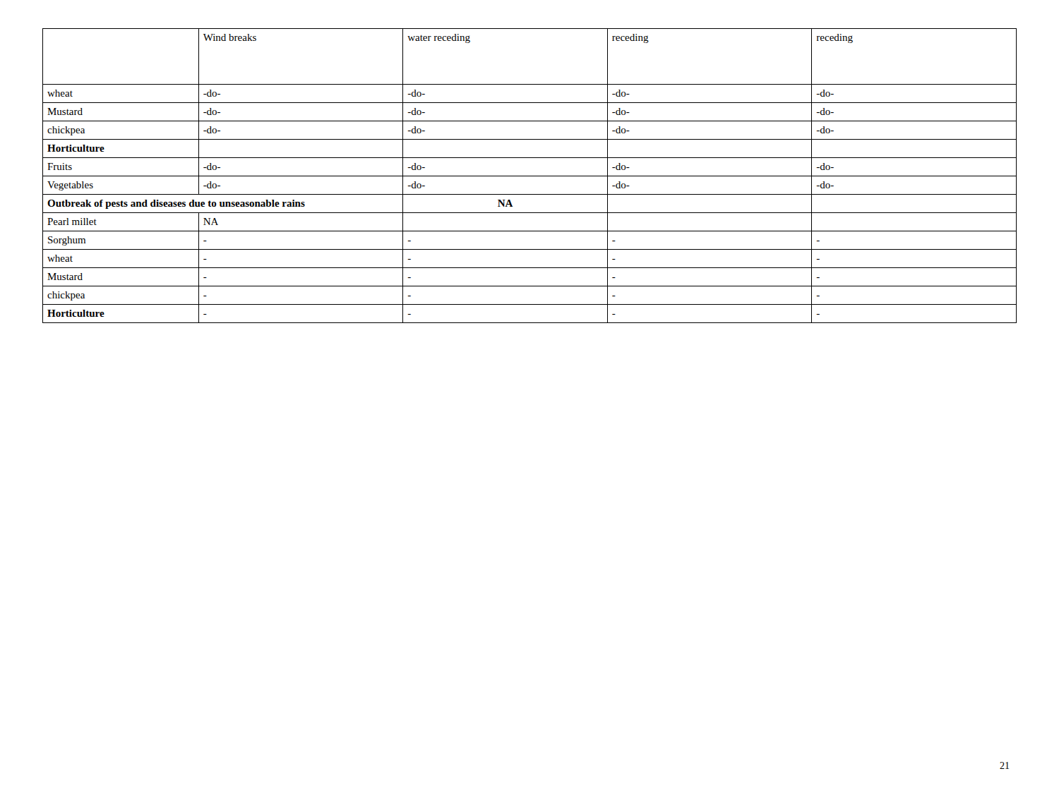| | Wind breaks | water receding | receding | receding |
| wheat | -do- | -do- | -do- | -do- |
| Mustard | -do- | -do- | -do- | -do- |
| chickpea | -do- | -do- | -do- | -do- |
| Horticulture | | | | |
| Fruits | -do- | -do- | -do- | -do- |
| Vegetables | -do- | -do- | -do- | -do- |
| Outbreak of pests and diseases due to unseasonable rains | NA | | |
| Pearl millet | NA | | | |
| Sorghum | - | - | - | - |
| wheat | - | - | - | - |
| Mustard | - | - | - | - |
| chickpea | - | - | - | - |
| Horticulture | - | - | - | - |
21